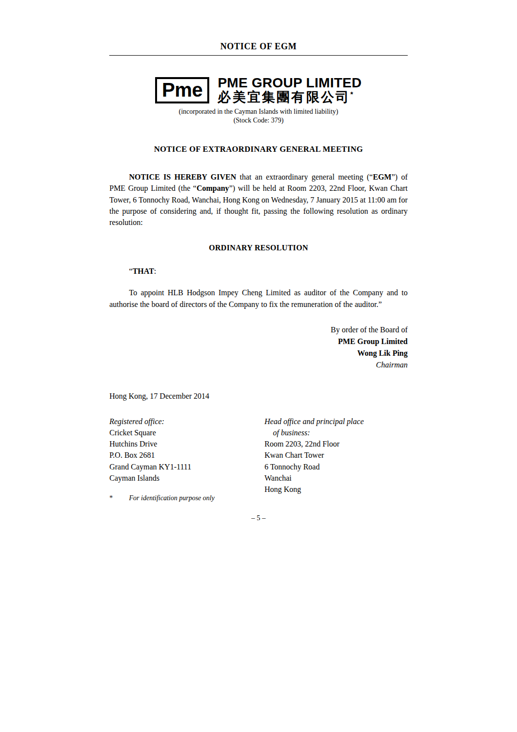NOTICE OF EGM
Pme
PME GROUP LIMITED
必美宜集團有限公司*
(incorporated in the Cayman Islands with limited liability)
(Stock Code: 379)
NOTICE OF EXTRAORDINARY GENERAL MEETING
NOTICE IS HEREBY GIVEN that an extraordinary general meeting (“EGM”) of PME Group Limited (the “Company”) will be held at Room 2203, 22nd Floor, Kwan Chart Tower, 6 Tonnochy Road, Wanchai, Hong Kong on Wednesday, 7 January 2015 at 11:00 am for the purpose of considering and, if thought fit, passing the following resolution as ordinary resolution:
ORDINARY RESOLUTION
“THAT:
To appoint HLB Hodgson Impey Cheng Limited as auditor of the Company and to authorise the board of directors of the Company to fix the remuneration of the auditor.”
By order of the Board of
PME Group Limited
Wong Lik Ping
Chairman
Hong Kong, 17 December 2014
| Registered office: Cricket Square Hutchins Drive P.O. Box 2681 Grand Cayman KY1-1111 Cayman Islands | Head office and principal place of business: Room 2203, 22nd Floor Kwan Chart Tower 6 Tonnochy Road Wanchai Hong Kong |
*For identification purpose only
– 5 –